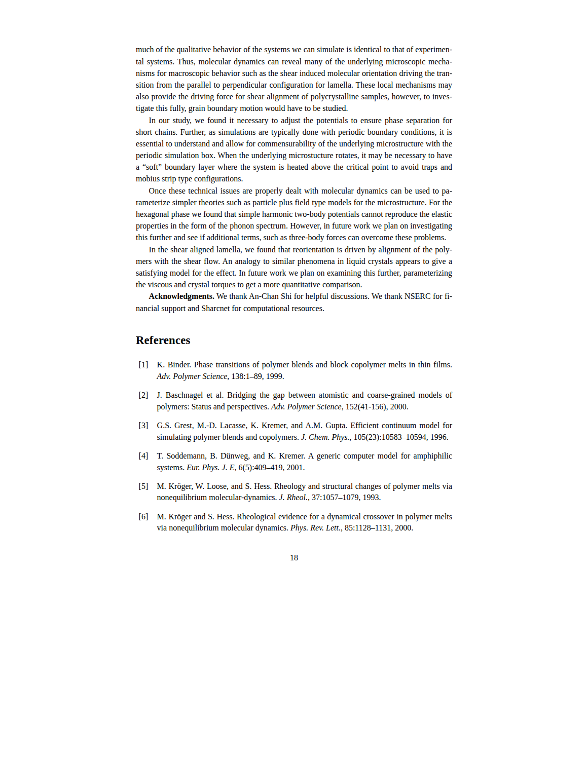much of the qualitative behavior of the systems we can simulate is identical to that of experimental systems. Thus, molecular dynamics can reveal many of the underlying microscopic mechanisms for macroscopic behavior such as the shear induced molecular orientation driving the transition from the parallel to perpendicular configuration for lamella. These local mechanisms may also provide the driving force for shear alignment of polycrystalline samples, however, to investigate this fully, grain boundary motion would have to be studied.
In our study, we found it necessary to adjust the potentials to ensure phase separation for short chains. Further, as simulations are typically done with periodic boundary conditions, it is essential to understand and allow for commensurability of the underlying microstructure with the periodic simulation box. When the underlying microstucture rotates, it may be necessary to have a “soft” boundary layer where the system is heated above the critical point to avoid traps and mobius strip type configurations.
Once these technical issues are properly dealt with molecular dynamics can be used to parameterize simpler theories such as particle plus field type models for the microstructure. For the hexagonal phase we found that simple harmonic two-body potentials cannot reproduce the elastic properties in the form of the phonon spectrum. However, in future work we plan on investigating this further and see if additional terms, such as three-body forces can overcome these problems.
In the shear aligned lamella, we found that reorientation is driven by alignment of the polymers with the shear flow. An analogy to similar phenomena in liquid crystals appears to give a satisfying model for the effect. In future work we plan on examining this further, parameterizing the viscous and crystal torques to get a more quantitative comparison.
Acknowledgments. We thank An-Chan Shi for helpful discussions. We thank NSERC for financial support and Sharcnet for computational resources.
References
[1] K. Binder. Phase transitions of polymer blends and block copolymer melts in thin films. Adv. Polymer Science, 138:1–89, 1999.
[2] J. Baschnagel et al. Bridging the gap between atomistic and coarse-grained models of polymers: Status and perspectives. Adv. Polymer Science, 152(41-156), 2000.
[3] G.S. Grest, M.-D. Lacasse, K. Kremer, and A.M. Gupta. Efficient continuum model for simulating polymer blends and copolymers. J. Chem. Phys., 105(23):10583–10594, 1996.
[4] T. Soddemann, B. Dünweg, and K. Kremer. A generic computer model for amphiphilic systems. Eur. Phys. J. E, 6(5):409–419, 2001.
[5] M. Kröger, W. Loose, and S. Hess. Rheology and structural changes of polymer melts via nonequilibrium molecular-dynamics. J. Rheol., 37:1057–1079, 1993.
[6] M. Kröger and S. Hess. Rheological evidence for a dynamical crossover in polymer melts via nonequilibrium molecular dynamics. Phys. Rev. Lett., 85:1128–1131, 2000.
18